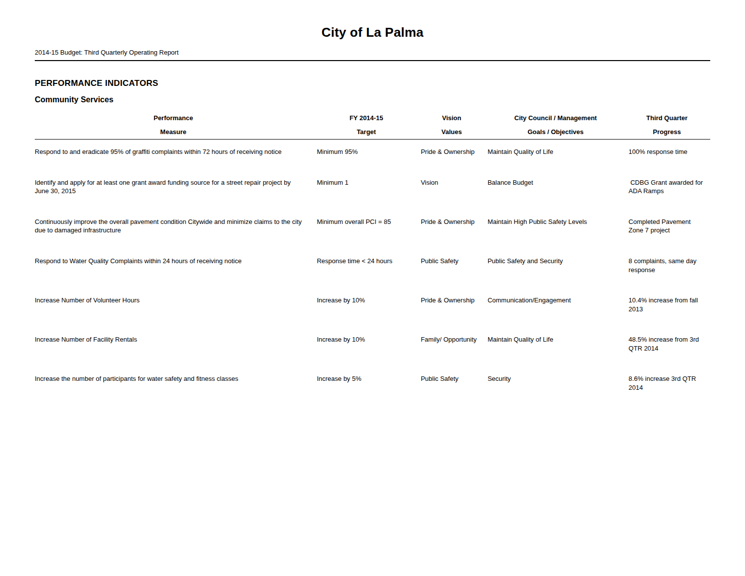City of La Palma
2014-15 Budget: Third Quarterly Operating Report
PERFORMANCE INDICATORS
Community Services
| Performance | FY 2014-15 | Vision | City Council / Management | Third Quarter |
| --- | --- | --- | --- | --- |
| Measure | Target | Values | Goals / Objectives | Progress |
| Respond to and eradicate 95% of graffiti complaints within 72 hours of receiving notice | Minimum 95% | Pride & Ownership | Maintain Quality of Life | 100% response time |
| Identify and apply for at least one grant award funding source for a street repair project by June 30, 2015 | Minimum 1 | Vision | Balance Budget | CDBG Grant awarded for ADA Ramps |
| Continuously improve the overall pavement condition Citywide and minimize claims to the city due to damaged infrastructure | Minimum overall PCI = 85 | Pride & Ownership | Maintain High Public Safety Levels | Completed Pavement Zone 7 project |
| Respond to Water Quality Complaints within 24 hours of receiving notice | Response time < 24 hours | Public Safety | Public Safety and Security | 8 complaints, same day response |
| Increase Number of Volunteer Hours | Increase by 10% | Pride & Ownership | Communication/Engagement | 10.4% increase from fall 2013 |
| Increase Number of Facility Rentals | Increase by 10% | Family/ Opportunity | Maintain Quality of Life | 48.5% increase from 3rd QTR 2014 |
| Increase the number of participants for water safety and fitness classes | Increase by 5% | Public Safety | Security | 8.6% increase 3rd QTR 2014 |